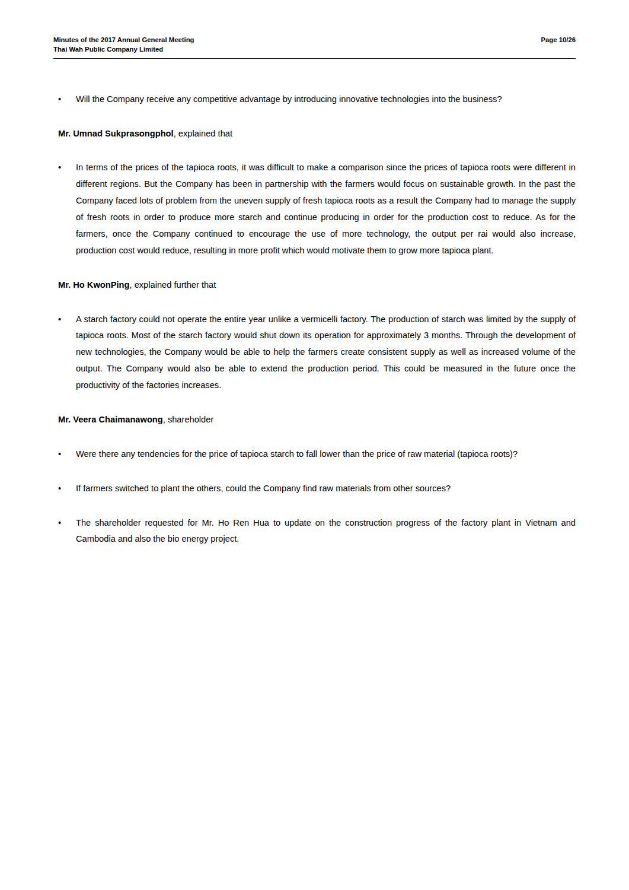Minutes of the 2017 Annual General Meeting
Thai Wah Public Company Limited
Page 10/26
Will the Company receive any competitive advantage by introducing innovative technologies into the business?
Mr. Umnad Sukprasongphol, explained that
In terms of the prices of the tapioca roots, it was difficult to make a comparison since the prices of tapioca roots were different in different regions. But the Company has been in partnership with the farmers would focus on sustainable growth. In the past the Company faced lots of problem from the uneven supply of fresh tapioca roots as a result the Company had to manage the supply of fresh roots in order to produce more starch and continue producing in order for the production cost to reduce. As for the farmers, once the Company continued to encourage the use of more technology, the output per rai would also increase, production cost would reduce, resulting in more profit which would motivate them to grow more tapioca plant.
Mr. Ho KwonPing, explained further that
A starch factory could not operate the entire year unlike a vermicelli factory. The production of starch was limited by the supply of tapioca roots. Most of the starch factory would shut down its operation for approximately 3 months. Through the development of new technologies, the Company would be able to help the farmers create consistent supply as well as increased volume of the output. The Company would also be able to extend the production period. This could be measured in the future once the productivity of the factories increases.
Mr. Veera Chaimanawong, shareholder
Were there any tendencies for the price of tapioca starch to fall lower than the price of raw material (tapioca roots)?
If farmers switched to plant the others, could the Company find raw materials from other sources?
The shareholder requested for Mr. Ho Ren Hua to update on the construction progress of the factory plant in Vietnam and Cambodia and also the bio energy project.